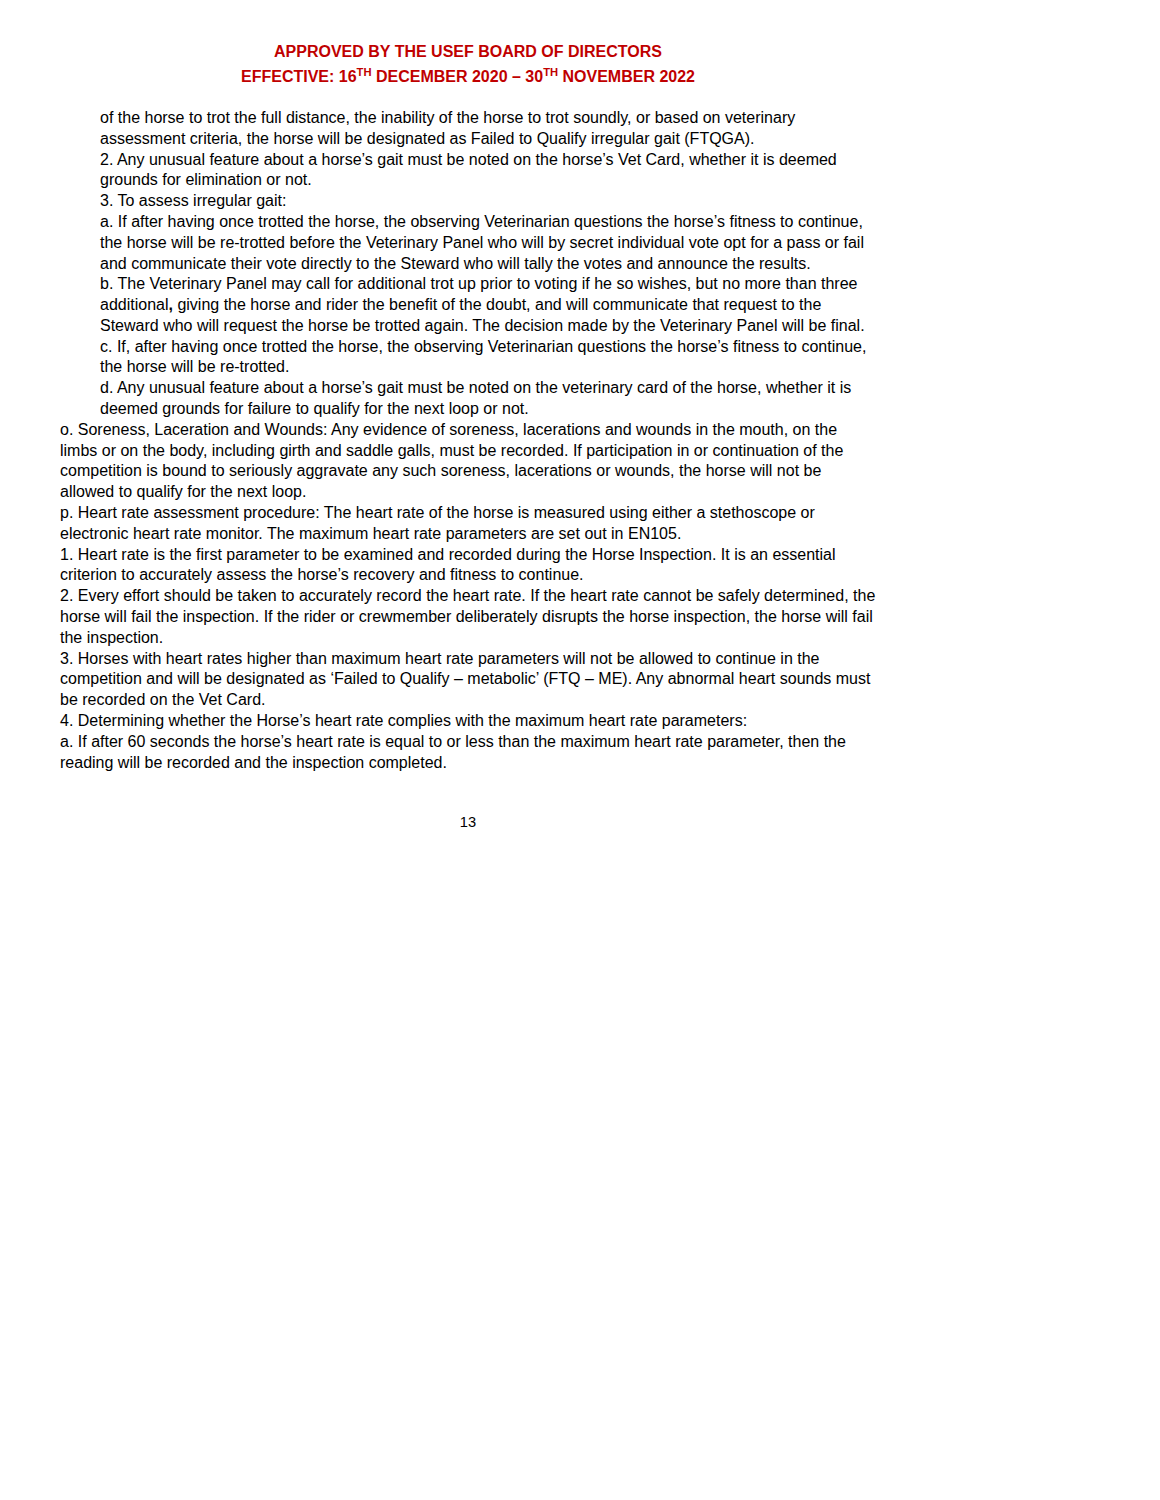APPROVED BY THE USEF BOARD OF DIRECTORS
EFFECTIVE: 16TH DECEMBER 2020 – 30TH NOVEMBER 2022
of the horse to trot the full distance, the inability of the horse to trot soundly, or based on veterinary assessment criteria, the horse will be designated as Failed to Qualify irregular gait (FTQGA).
2. Any unusual feature about a horse’s gait must be noted on the horse’s Vet Card, whether it is deemed grounds for elimination or not.
3. To assess irregular gait:
a. If after having once trotted the horse, the observing Veterinarian questions the horse’s fitness to continue, the horse will be re-trotted before the Veterinary Panel who will by secret individual vote opt for a pass or fail and communicate their vote directly to the Steward who will tally the votes and announce the results.
b. The Veterinary Panel may call for additional trot up prior to voting if he so wishes, but no more than three additional, giving the horse and rider the benefit of the doubt, and will communicate that request to the Steward who will request the horse be trotted again. The decision made by the Veterinary Panel will be final.
c. If, after having once trotted the horse, the observing Veterinarian questions the horse’s fitness to continue, the horse will be re-trotted.
d. Any unusual feature about a horse’s gait must be noted on the veterinary card of the horse, whether it is deemed grounds for failure to qualify for the next loop or not.
o. Soreness, Laceration and Wounds: Any evidence of soreness, lacerations and wounds in the mouth, on the limbs or on the body, including girth and saddle galls, must be recorded. If participation in or continuation of the competition is bound to seriously aggravate any such soreness, lacerations or wounds, the horse will not be allowed to qualify for the next loop.
p. Heart rate assessment procedure: The heart rate of the horse is measured using either a stethoscope or electronic heart rate monitor. The maximum heart rate parameters are set out in EN105.
1. Heart rate is the first parameter to be examined and recorded during the Horse Inspection. It is an essential criterion to accurately assess the horse’s recovery and fitness to continue.
2. Every effort should be taken to accurately record the heart rate. If the heart rate cannot be safely determined, the horse will fail the inspection. If the rider or crewmember deliberately disrupts the horse inspection, the horse will fail the inspection.
3. Horses with heart rates higher than maximum heart rate parameters will not be allowed to continue in the competition and will be designated as ‘Failed to Qualify – metabolic’ (FTQ – ME). Any abnormal heart sounds must be recorded on the Vet Card.
4. Determining whether the Horse’s heart rate complies with the maximum heart rate parameters:
a. If after 60 seconds the horse’s heart rate is equal to or less than the maximum heart rate parameter, then the reading will be recorded and the inspection completed.
13